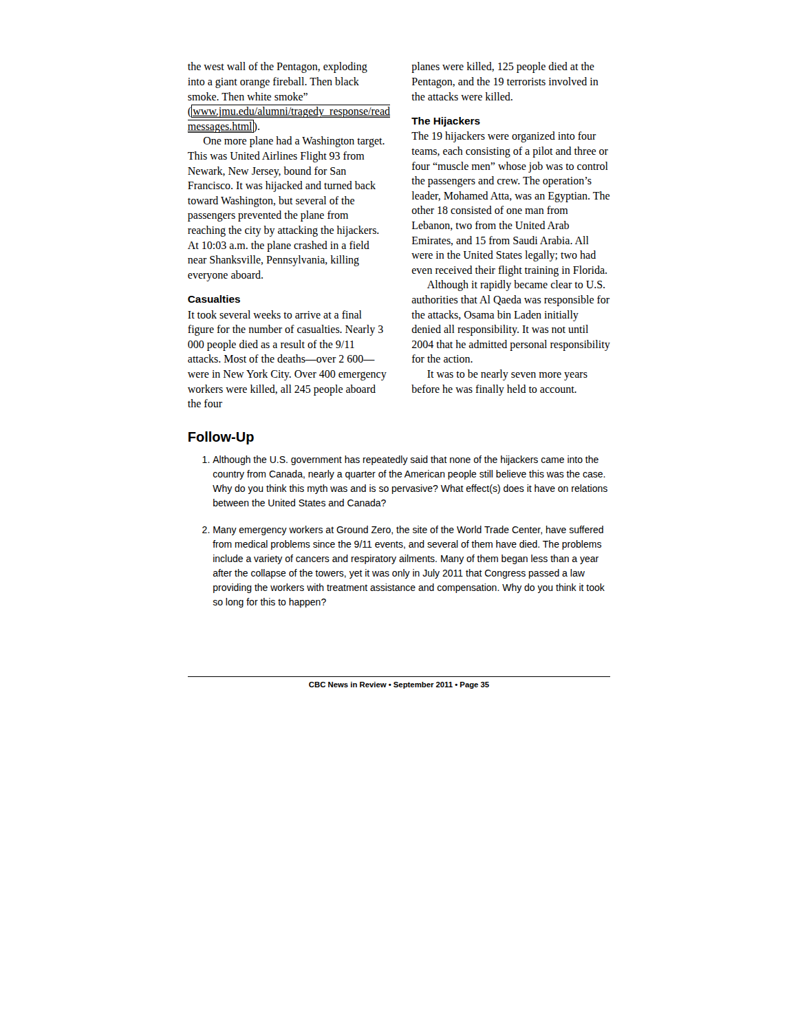the west wall of the Pentagon, exploding into a giant orange fireball. Then black smoke. Then white smoke” (www.jmu.edu/alumni/tragedy_response/read messages.html).
One more plane had a Washington target. This was United Airlines Flight 93 from Newark, New Jersey, bound for San Francisco. It was hijacked and turned back toward Washington, but several of the passengers prevented the plane from reaching the city by attacking the hijackers. At 10:03 a.m. the plane crashed in a field near Shanksville, Pennsylvania, killing everyone aboard.
Casualties
It took several weeks to arrive at a final figure for the number of casualties. Nearly 3 000 people died as a result of the 9/11 attacks. Most of the deaths—over 2 600—were in New York City. Over 400 emergency workers were killed, all 245 people aboard the four
planes were killed, 125 people died at the Pentagon, and the 19 terrorists involved in the attacks were killed.
The Hijackers
The 19 hijackers were organized into four teams, each consisting of a pilot and three or four “muscle men” whose job was to control the passengers and crew. The operation’s leader, Mohamed Atta, was an Egyptian. The other 18 consisted of one man from Lebanon, two from the United Arab Emirates, and 15 from Saudi Arabia. All were in the United States legally; two had even received their flight training in Florida.
Although it rapidly became clear to U.S. authorities that Al Qaeda was responsible for the attacks, Osama bin Laden initially denied all responsibility. It was not until 2004 that he admitted personal responsibility for the action.
It was to be nearly seven more years before he was finally held to account.
Follow-Up
Although the U.S. government has repeatedly said that none of the hijackers came into the country from Canada, nearly a quarter of the American people still believe this was the case. Why do you think this myth was and is so pervasive? What effect(s) does it have on relations between the United States and Canada?
Many emergency workers at Ground Zero, the site of the World Trade Center, have suffered from medical problems since the 9/11 events, and several of them have died. The problems include a variety of cancers and respiratory ailments. Many of them began less than a year after the collapse of the towers, yet it was only in July 2011 that Congress passed a law providing the workers with treatment assistance and compensation. Why do you think it took so long for this to happen?
CBC News in Review • September 2011 • Page 35